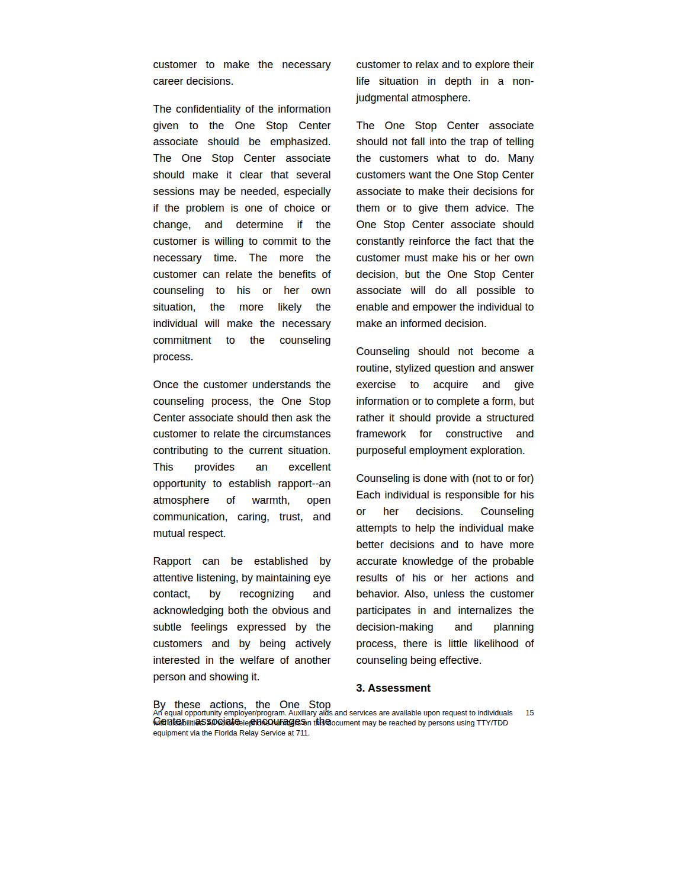customer to make the necessary career decisions.
The confidentiality of the information given to the One Stop Center associate should be emphasized. The One Stop Center associate should make it clear that several sessions may be needed, especially if the problem is one of choice or change, and determine if the customer is willing to commit to the necessary time. The more the customer can relate the benefits of counseling to his or her own situation, the more likely the individual will make the necessary commitment to the counseling process.
Once the customer understands the counseling process, the One Stop Center associate should then ask the customer to relate the circumstances contributing to the current situation. This provides an excellent opportunity to establish rapport--an atmosphere of warmth, open communication, caring, trust, and mutual respect.
Rapport can be established by attentive listening, by maintaining eye contact, by recognizing and acknowledging both the obvious and subtle feelings expressed by the customers and by being actively interested in the welfare of another person and showing it.
By these actions, the One Stop Center associate encourages the customer to relax and to explore their life situation in depth in a non-judgmental atmosphere.
The One Stop Center associate should not fall into the trap of telling the customers what to do. Many customers want the One Stop Center associate to make their decisions for them or to give them advice. The One Stop Center associate should constantly reinforce the fact that the customer must make his or her own decision, but the One Stop Center associate will do all possible to enable and empower the individual to make an informed decision.
Counseling should not become a routine, stylized question and answer exercise to acquire and give information or to complete a form, but rather it should provide a structured framework for constructive and purposeful employment exploration.
Counseling is done with (not to or for) Each individual is responsible for his or her decisions. Counseling attempts to help the individual make better decisions and to have more accurate knowledge of the probable results of his or her actions and behavior. Also, unless the customer participates in and internalizes the decision-making and planning process, there is little likelihood of counseling being effective.
3. Assessment
15 An equal opportunity employer/program. Auxiliary aids and services are available upon request to individuals with disabilities. All voice telephone numbers on this document may be reached by persons using TTY/TDD equipment via the Florida Relay Service at 711.